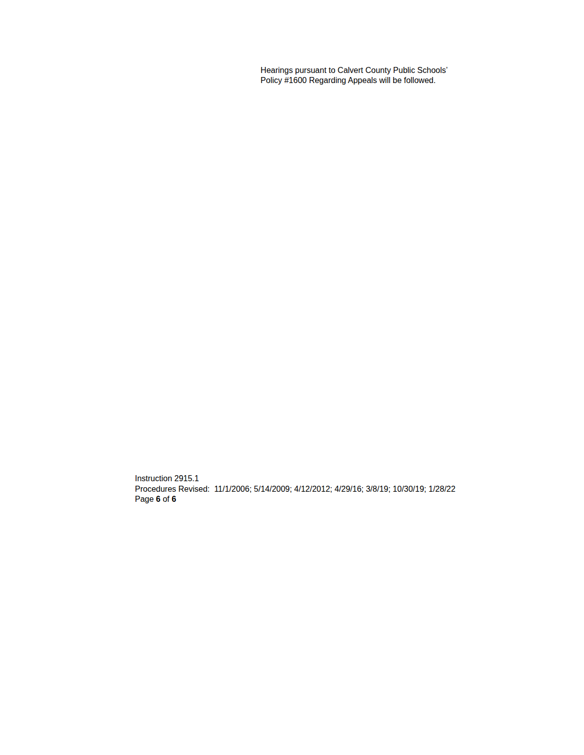Hearings pursuant to Calvert County Public Schools’ Policy #1600 Regarding Appeals will be followed.
Instruction 2915.1
Procedures Revised: 11/1/2006; 5/14/2009; 4/12/2012; 4/29/16; 3/8/19; 10/30/19; 1/28/22
Page 6 of 6